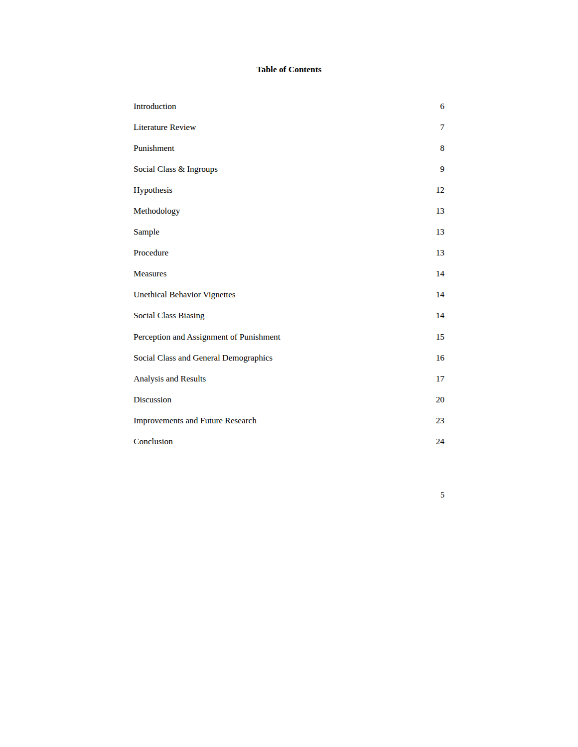Table of Contents
| Introduction | 6 |
| Literature Review | 7 |
| Punishment | 8 |
| Social Class & Ingroups | 9 |
| Hypothesis | 12 |
| Methodology | 13 |
| Sample | 13 |
| Procedure | 13 |
| Measures | 14 |
| Unethical Behavior Vignettes | 14 |
| Social Class Biasing | 14 |
| Perception and Assignment of Punishment | 15 |
| Social Class and General Demographics | 16 |
| Analysis and Results | 17 |
| Discussion | 20 |
| Improvements and Future Research | 23 |
| Conclusion | 24 |
5